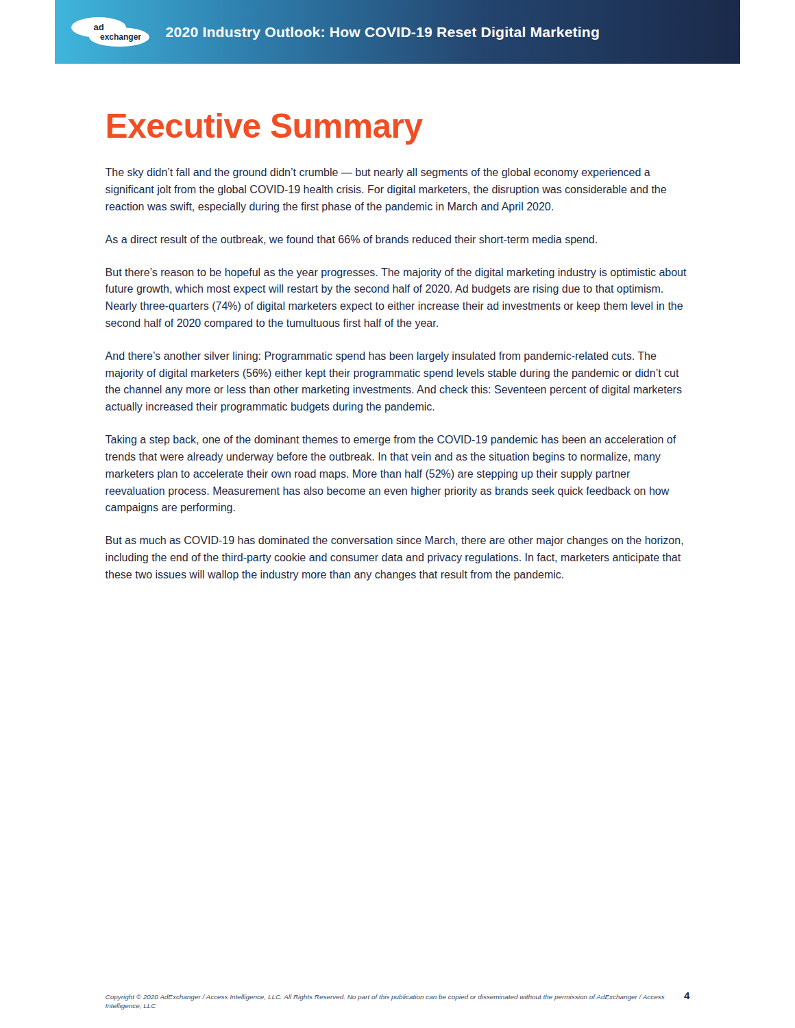ad exchanger
2020 Industry Outlook: How COVID-19 Reset Digital Marketing
Executive Summary
The sky didn’t fall and the ground didn’t crumble — but nearly all segments of the global economy experienced a significant jolt from the global COVID-19 health crisis. For digital marketers, the disruption was considerable and the reaction was swift, especially during the first phase of the pandemic in March and April 2020.
As a direct result of the outbreak, we found that 66% of brands reduced their short-term media spend.
But there’s reason to be hopeful as the year progresses. The majority of the digital marketing industry is optimistic about future growth, which most expect will restart by the second half of 2020. Ad budgets are rising due to that optimism. Nearly three-quarters (74%) of digital marketers expect to either increase their ad investments or keep them level in the second half of 2020 compared to the tumultuous first half of the year.
And there’s another silver lining: Programmatic spend has been largely insulated from pandemic-related cuts. The majority of digital marketers (56%) either kept their programmatic spend levels stable during the pandemic or didn’t cut the channel any more or less than other marketing investments. And check this: Seventeen percent of digital marketers actually increased their programmatic budgets during the pandemic.
Taking a step back, one of the dominant themes to emerge from the COVID-19 pandemic has been an acceleration of trends that were already underway before the outbreak. In that vein and as the situation begins to normalize, many marketers plan to accelerate their own road maps. More than half (52%) are stepping up their supply partner reevaluation process. Measurement has also become an even higher priority as brands seek quick feedback on how campaigns are performing.
But as much as COVID-19 has dominated the conversation since March, there are other major changes on the horizon, including the end of the third-party cookie and consumer data and privacy regulations. In fact, marketers anticipate that these two issues will wallop the industry more than any changes that result from the pandemic.
Copyright © 2020 AdExchanger / Access Intelligence, LLC. All Rights Reserved. No part of this publication can be copied or disseminated without the permission of AdExchanger / Access Intelligence, LLC
4